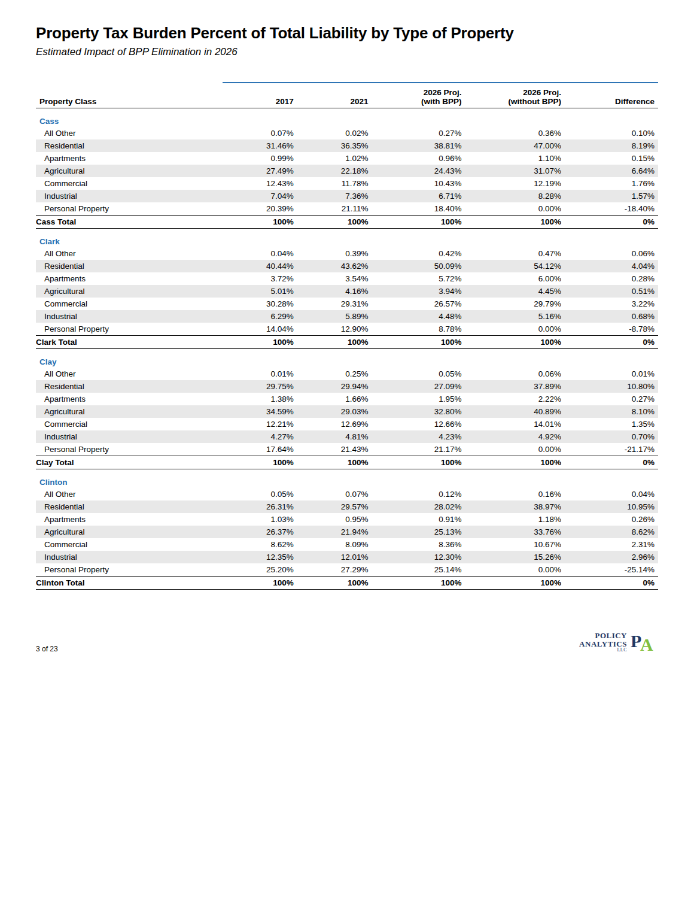Property Tax Burden Percent of Total Liability by Type of Property
Estimated Impact of BPP Elimination in 2026
| | | | 2026 Proj. | 2026 Proj. | |
| --- | --- | --- | --- | --- | --- |
| Property Class | 2017 | 2021 | (with BPP) | (without BPP) | Difference |
| Cass |
| All Other | 0.07% | 0.02% | 0.27% | 0.36% | 0.10% |
| Residential | 31.46% | 36.35% | 38.81% | 47.00% | 8.19% |
| Apartments | 0.99% | 1.02% | 0.96% | 1.10% | 0.15% |
| Agricultural | 27.49% | 22.18% | 24.43% | 31.07% | 6.64% |
| Commercial | 12.43% | 11.78% | 10.43% | 12.19% | 1.76% |
| Industrial | 7.04% | 7.36% | 6.71% | 8.28% | 1.57% |
| Personal Property | 20.39% | 21.11% | 18.40% | 0.00% | -18.40% |
| Cass Total | 100% | 100% | 100% | 100% | 0% |
| Clark |
| All Other | 0.04% | 0.39% | 0.42% | 0.47% | 0.06% |
| Residential | 40.44% | 43.62% | 50.09% | 54.12% | 4.04% |
| Apartments | 3.72% | 3.54% | 5.72% | 6.00% | 0.28% |
| Agricultural | 5.01% | 4.16% | 3.94% | 4.45% | 0.51% |
| Commercial | 30.28% | 29.31% | 26.57% | 29.79% | 3.22% |
| Industrial | 6.29% | 5.89% | 4.48% | 5.16% | 0.68% |
| Personal Property | 14.04% | 12.90% | 8.78% | 0.00% | -8.78% |
| Clark Total | 100% | 100% | 100% | 100% | 0% |
| Clay |
| All Other | 0.01% | 0.25% | 0.05% | 0.06% | 0.01% |
| Residential | 29.75% | 29.94% | 27.09% | 37.89% | 10.80% |
| Apartments | 1.38% | 1.66% | 1.95% | 2.22% | 0.27% |
| Agricultural | 34.59% | 29.03% | 32.80% | 40.89% | 8.10% |
| Commercial | 12.21% | 12.69% | 12.66% | 14.01% | 1.35% |
| Industrial | 4.27% | 4.81% | 4.23% | 4.92% | 0.70% |
| Personal Property | 17.64% | 21.43% | 21.17% | 0.00% | -21.17% |
| Clay Total | 100% | 100% | 100% | 100% | 0% |
| Clinton |
| All Other | 0.05% | 0.07% | 0.12% | 0.16% | 0.04% |
| Residential | 26.31% | 29.57% | 28.02% | 38.97% | 10.95% |
| Apartments | 1.03% | 0.95% | 0.91% | 1.18% | 0.26% |
| Agricultural | 26.37% | 21.94% | 25.13% | 33.76% | 8.62% |
| Commercial | 8.62% | 8.09% | 8.36% | 10.67% | 2.31% |
| Industrial | 12.35% | 12.01% | 12.30% | 15.26% | 2.96% |
| Personal Property | 25.20% | 27.29% | 25.14% | 0.00% | -25.14% |
| Clinton Total | 100% | 100% | 100% | 100% | 0% |
3 of 23
POLICY
ANALYTICS
LLC
P A